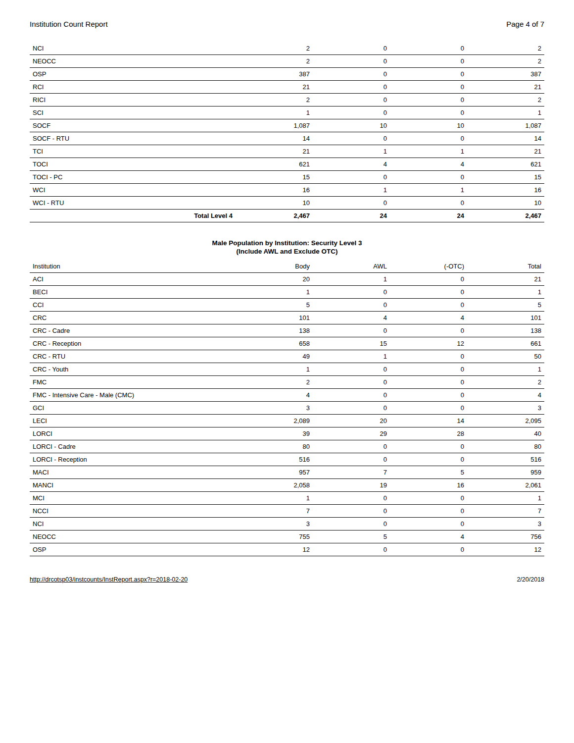Institution Count Report
Page 4 of 7
| NCI | 2 | 0 | 0 | 2 |
| NEOCC | 2 | 0 | 0 | 2 |
| OSP | 387 | 0 | 0 | 387 |
| RCI | 21 | 0 | 0 | 21 |
| RICI | 2 | 0 | 0 | 2 |
| SCI | 1 | 0 | 0 | 1 |
| SOCF | 1,087 | 10 | 10 | 1,087 |
| SOCF - RTU | 14 | 0 | 0 | 14 |
| TCI | 21 | 1 | 1 | 21 |
| TOCI | 621 | 4 | 4 | 621 |
| TOCI - PC | 15 | 0 | 0 | 15 |
| WCI | 16 | 1 | 1 | 16 |
| WCI - RTU | 10 | 0 | 0 | 10 |
| Total Level 4 | 2,467 | 24 | 24 | 2,467 |
Male Population by Institution: Security Level 3
(Include AWL and Exclude OTC)
| Institution | Body | AWL | (-OTC) | Total |
| --- | --- | --- | --- | --- |
| ACI | 20 | 1 | 0 | 21 |
| BECI | 1 | 0 | 0 | 1 |
| CCI | 5 | 0 | 0 | 5 |
| CRC | 101 | 4 | 4 | 101 |
| CRC - Cadre | 138 | 0 | 0 | 138 |
| CRC - Reception | 658 | 15 | 12 | 661 |
| CRC - RTU | 49 | 1 | 0 | 50 |
| CRC - Youth | 1 | 0 | 0 | 1 |
| FMC | 2 | 0 | 0 | 2 |
| FMC - Intensive Care - Male (CMC) | 4 | 0 | 0 | 4 |
| GCI | 3 | 0 | 0 | 3 |
| LECI | 2,089 | 20 | 14 | 2,095 |
| LORCI | 39 | 29 | 28 | 40 |
| LORCI - Cadre | 80 | 0 | 0 | 80 |
| LORCI - Reception | 516 | 0 | 0 | 516 |
| MACI | 957 | 7 | 5 | 959 |
| MANCI | 2,058 | 19 | 16 | 2,061 |
| MCI | 1 | 0 | 0 | 1 |
| NCCI | 7 | 0 | 0 | 7 |
| NCI | 3 | 0 | 0 | 3 |
| NEOCC | 755 | 5 | 4 | 756 |
| OSP | 12 | 0 | 0 | 12 |
http://drcotsp03/instcounts/InstReport.aspx?r=2018-02-20
2/20/2018